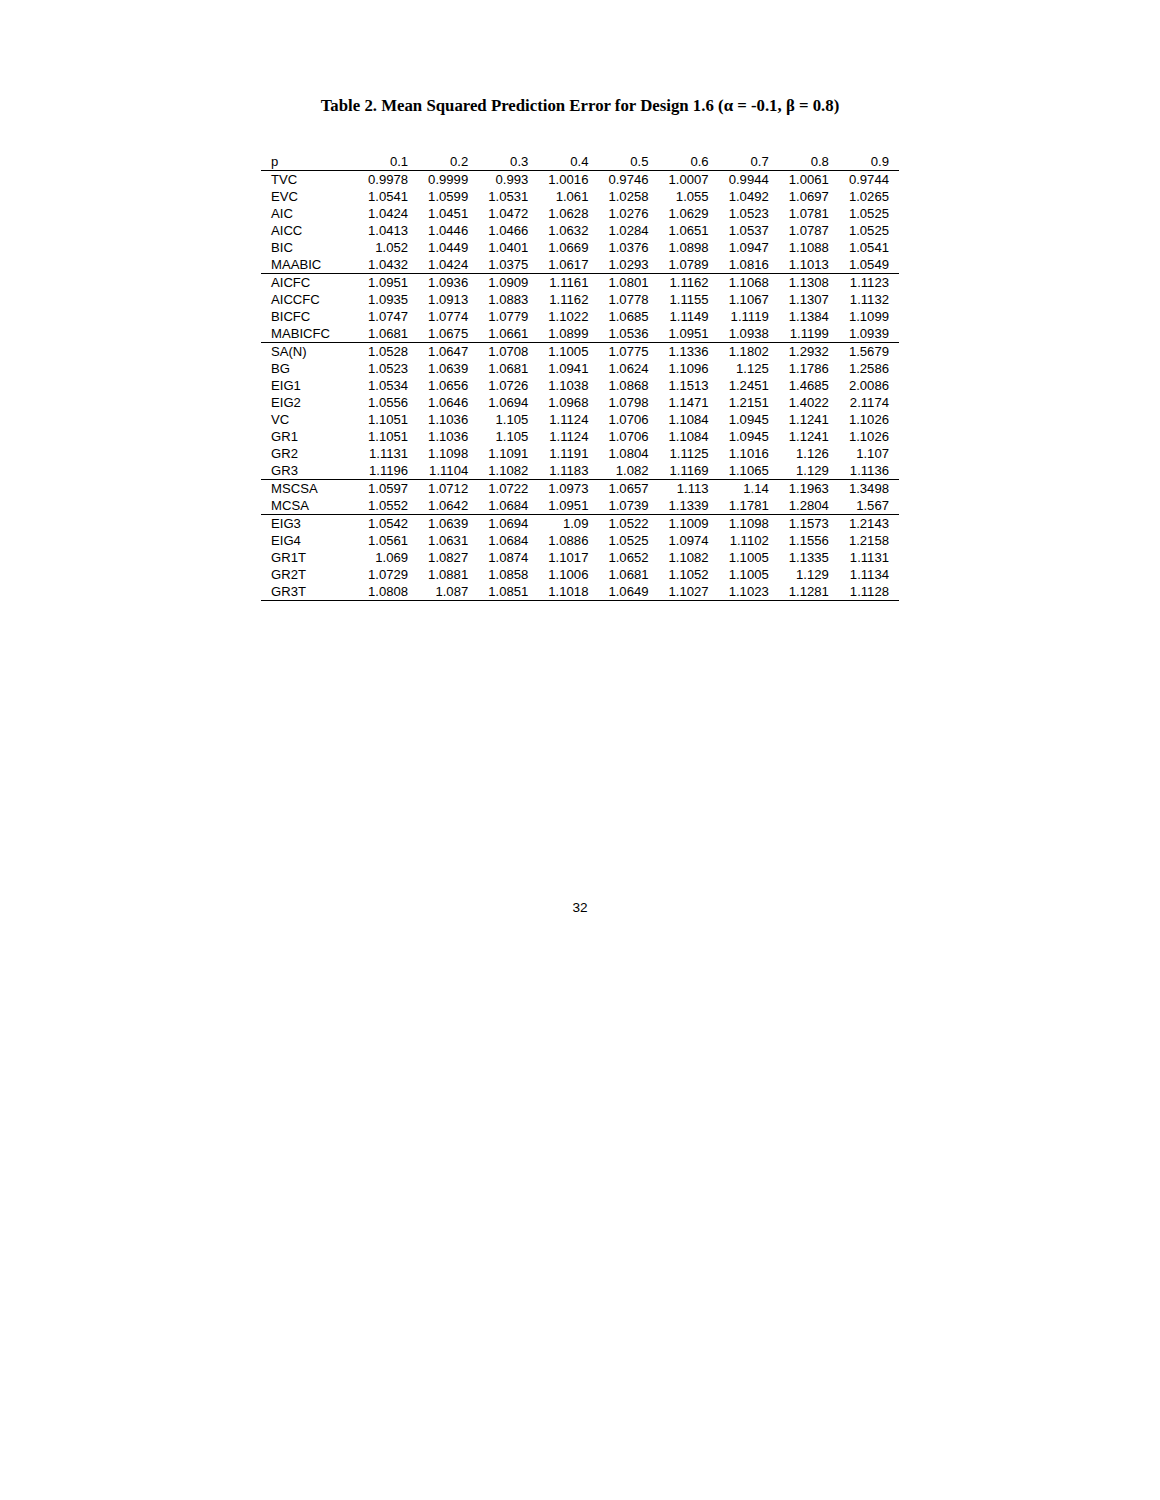Table 2. Mean Squared Prediction Error for Design 1.6 (α = -0.1, β = 0.8)
| p | 0.1 | 0.2 | 0.3 | 0.4 | 0.5 | 0.6 | 0.7 | 0.8 | 0.9 |
| --- | --- | --- | --- | --- | --- | --- | --- | --- | --- |
| TVC | 0.9978 | 0.9999 | 0.993 | 1.0016 | 0.9746 | 1.0007 | 0.9944 | 1.0061 | 0.9744 |
| EVC | 1.0541 | 1.0599 | 1.0531 | 1.061 | 1.0258 | 1.055 | 1.0492 | 1.0697 | 1.0265 |
| AIC | 1.0424 | 1.0451 | 1.0472 | 1.0628 | 1.0276 | 1.0629 | 1.0523 | 1.0781 | 1.0525 |
| AICC | 1.0413 | 1.0446 | 1.0466 | 1.0632 | 1.0284 | 1.0651 | 1.0537 | 1.0787 | 1.0525 |
| BIC | 1.052 | 1.0449 | 1.0401 | 1.0669 | 1.0376 | 1.0898 | 1.0947 | 1.1088 | 1.0541 |
| MAABIC | 1.0432 | 1.0424 | 1.0375 | 1.0617 | 1.0293 | 1.0789 | 1.0816 | 1.1013 | 1.0549 |
| AICFC | 1.0951 | 1.0936 | 1.0909 | 1.1161 | 1.0801 | 1.1162 | 1.1068 | 1.1308 | 1.1123 |
| AICCFC | 1.0935 | 1.0913 | 1.0883 | 1.1162 | 1.0778 | 1.1155 | 1.1067 | 1.1307 | 1.1132 |
| BICFC | 1.0747 | 1.0774 | 1.0779 | 1.1022 | 1.0685 | 1.1149 | 1.1119 | 1.1384 | 1.1099 |
| MABICFC | 1.0681 | 1.0675 | 1.0661 | 1.0899 | 1.0536 | 1.0951 | 1.0938 | 1.1199 | 1.0939 |
| SA(N) | 1.0528 | 1.0647 | 1.0708 | 1.1005 | 1.0775 | 1.1336 | 1.1802 | 1.2932 | 1.5679 |
| BG | 1.0523 | 1.0639 | 1.0681 | 1.0941 | 1.0624 | 1.1096 | 1.125 | 1.1786 | 1.2586 |
| EIG1 | 1.0534 | 1.0656 | 1.0726 | 1.1038 | 1.0868 | 1.1513 | 1.2451 | 1.4685 | 2.0086 |
| EIG2 | 1.0556 | 1.0646 | 1.0694 | 1.0968 | 1.0798 | 1.1471 | 1.2151 | 1.4022 | 2.1174 |
| VC | 1.1051 | 1.1036 | 1.105 | 1.1124 | 1.0706 | 1.1084 | 1.0945 | 1.1241 | 1.1026 |
| GR1 | 1.1051 | 1.1036 | 1.105 | 1.1124 | 1.0706 | 1.1084 | 1.0945 | 1.1241 | 1.1026 |
| GR2 | 1.1131 | 1.1098 | 1.1091 | 1.1191 | 1.0804 | 1.1125 | 1.1016 | 1.126 | 1.107 |
| GR3 | 1.1196 | 1.1104 | 1.1082 | 1.1183 | 1.082 | 1.1169 | 1.1065 | 1.129 | 1.1136 |
| MSCSA | 1.0597 | 1.0712 | 1.0722 | 1.0973 | 1.0657 | 1.113 | 1.14 | 1.1963 | 1.3498 |
| MCSA | 1.0552 | 1.0642 | 1.0684 | 1.0951 | 1.0739 | 1.1339 | 1.1781 | 1.2804 | 1.567 |
| EIG3 | 1.0542 | 1.0639 | 1.0694 | 1.09 | 1.0522 | 1.1009 | 1.1098 | 1.1573 | 1.2143 |
| EIG4 | 1.0561 | 1.0631 | 1.0684 | 1.0886 | 1.0525 | 1.0974 | 1.1102 | 1.1556 | 1.2158 |
| GR1T | 1.069 | 1.0827 | 1.0874 | 1.1017 | 1.0652 | 1.1082 | 1.1005 | 1.1335 | 1.1131 |
| GR2T | 1.0729 | 1.0881 | 1.0858 | 1.1006 | 1.0681 | 1.1052 | 1.1005 | 1.129 | 1.1134 |
| GR3T | 1.0808 | 1.087 | 1.0851 | 1.1018 | 1.0649 | 1.1027 | 1.1023 | 1.1281 | 1.1128 |
32